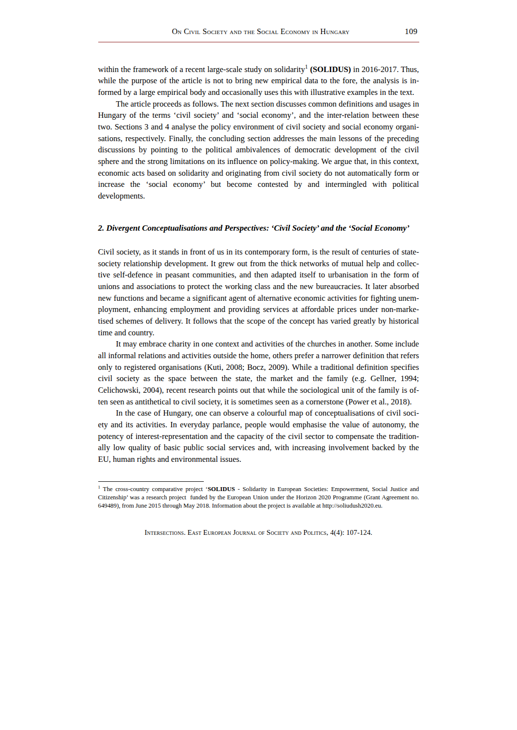On Civil Society and the Social Economy in Hungary
109
within the framework of a recent large-scale study on solidarity1 (SOLIDUS) in 2016-2017. Thus, while the purpose of the article is not to bring new empirical data to the fore, the analysis is informed by a large empirical body and occasionally uses this with illustrative examples in the text.
The article proceeds as follows. The next section discusses common definitions and usages in Hungary of the terms ‘civil society’ and ‘social economy’, and the inter-relation between these two. Sections 3 and 4 analyse the policy environment of civil society and social economy organisations, respectively. Finally, the concluding section addresses the main lessons of the preceding discussions by pointing to the political ambivalences of democratic development of the civil sphere and the strong limitations on its influence on policy-making. We argue that, in this context, economic acts based on solidarity and originating from civil society do not automatically form or increase the ‘social economy’ but become contested by and intermingled with political developments.
2. Divergent Conceptualisations and Perspectives: ‘Civil Society’ and the ‘Social Economy’
Civil society, as it stands in front of us in its contemporary form, is the result of centuries of state-society relationship development. It grew out from the thick networks of mutual help and collective self-defence in peasant communities, and then adapted itself to urbanisation in the form of unions and associations to protect the working class and the new bureaucracies. It later absorbed new functions and became a significant agent of alternative economic activities for fighting unemployment, enhancing employment and providing services at affordable prices under non-marketised schemes of delivery. It follows that the scope of the concept has varied greatly by historical time and country.
It may embrace charity in one context and activities of the churches in another. Some include all informal relations and activities outside the home, others prefer a narrower definition that refers only to registered organisations (Kuti, 2008; Bocz, 2009). While a traditional definition specifies civil society as the space between the state, the market and the family (e.g. Gellner, 1994; Celichowski, 2004), recent research points out that while the sociological unit of the family is often seen as antithetical to civil society, it is sometimes seen as a cornerstone (Power et al., 2018).
In the case of Hungary, one can observe a colourful map of conceptualisations of civil society and its activities. In everyday parlance, people would emphasise the value of autonomy, the potency of interest-representation and the capacity of the civil sector to compensate the traditionally low quality of basic public social services and, with increasing involvement backed by the EU, human rights and environmental issues.
1 The cross-country comparative project ‘SOLIDUS - Solidarity in European Societies: Empowerment, Social Justice and Citizenship’ was a research project funded by the European Union under the Horizon 2020 Programme (Grant Agreement no. 649489), from June 2015 through May 2018. Information about the project is available at http://soliudush2020.eu.
Intersections. East European Journal of Society and Politics, 4(4): 107-124.